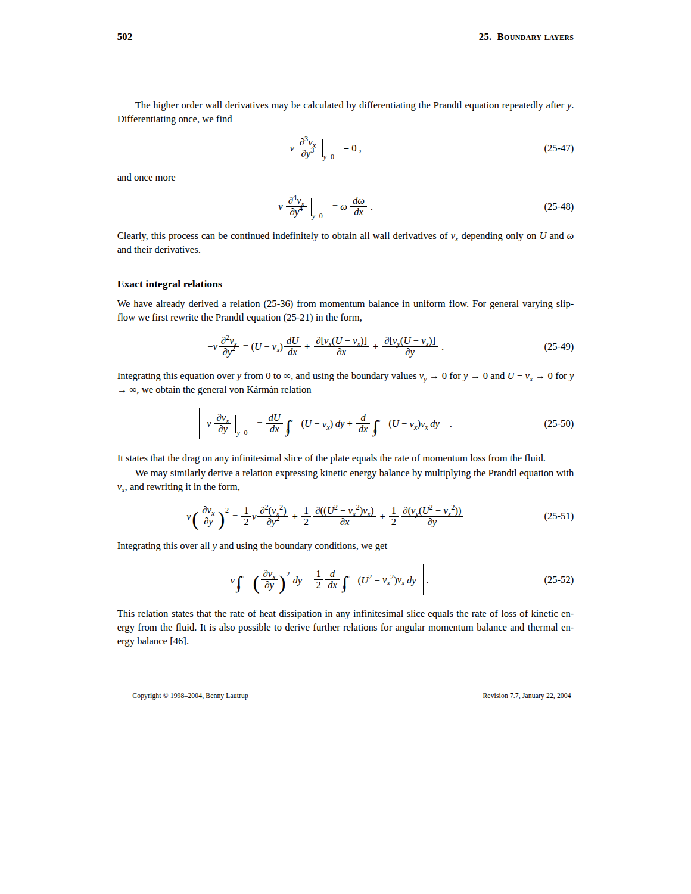502 25. Boundary layers
The higher order wall derivatives may be calculated by differentiating the Prandtl equation repeatedly after y. Differentiating once, we find
ν ∂3vx∂y3 y=0= 0 ,
(25-47)
and once more
ν ∂4vx∂y4 y=0= ω dω dx .
(25-48)
Clearly, this process can be continued indefinitely to obtain all wall derivatives of vx depending only on U and ω and their derivatives.
Exact integral relations
We have already derived a relation (25-36) from momentum balance in uniform flow. For general varying slip-flow we first rewrite the Prandtl equation (25-21) in the form,
−ν∂2vx∂y2 = (U − vx)dU dx + ∂[vx(U − vx)]∂x + ∂[vy(U − vx)]∂y .
(25-49)
Integrating this equation over y from 0 to ∞, and using the boundary values vy → 0 for y → 0 and U − vx → 0 for y → ∞, we obtain the general von Kármán relation
ν ∂vx∂y y=0= dU dx∫∞0(U − vx) dy + ddx∫∞0(U − vx)vx dy .
(25-50)
It states that the drag on any infinitesimal slice of the plate equals the rate of momentum loss from the fluid.
We may similarly derive a relation expressing kinetic energy balance by multiplying the Prandtl equation with vx, and rewriting it in the form,
ν(∂vx∂y) 2 = 12 ν∂2(vx2)∂y2 + 12∂((U2 − vx2)vx)∂x + 12∂(vy(U2 − vx2))∂y
(25-51)
Integrating this over all y and using the boundary conditions, we get
ν∫∞0(∂vx∂y) 2 dy = 12 ddx∫∞0(U2 − vx2)vx dy .
(25-52)
This relation states that the rate of heat dissipation in any infinitesimal slice equals the rate of loss of kinetic energy from the fluid. It is also possible to derive further relations for angular momentum balance and thermal energy balance [46].
Copyright © 1998–2004, Benny Lautrup Revision 7.7, January 22, 2004